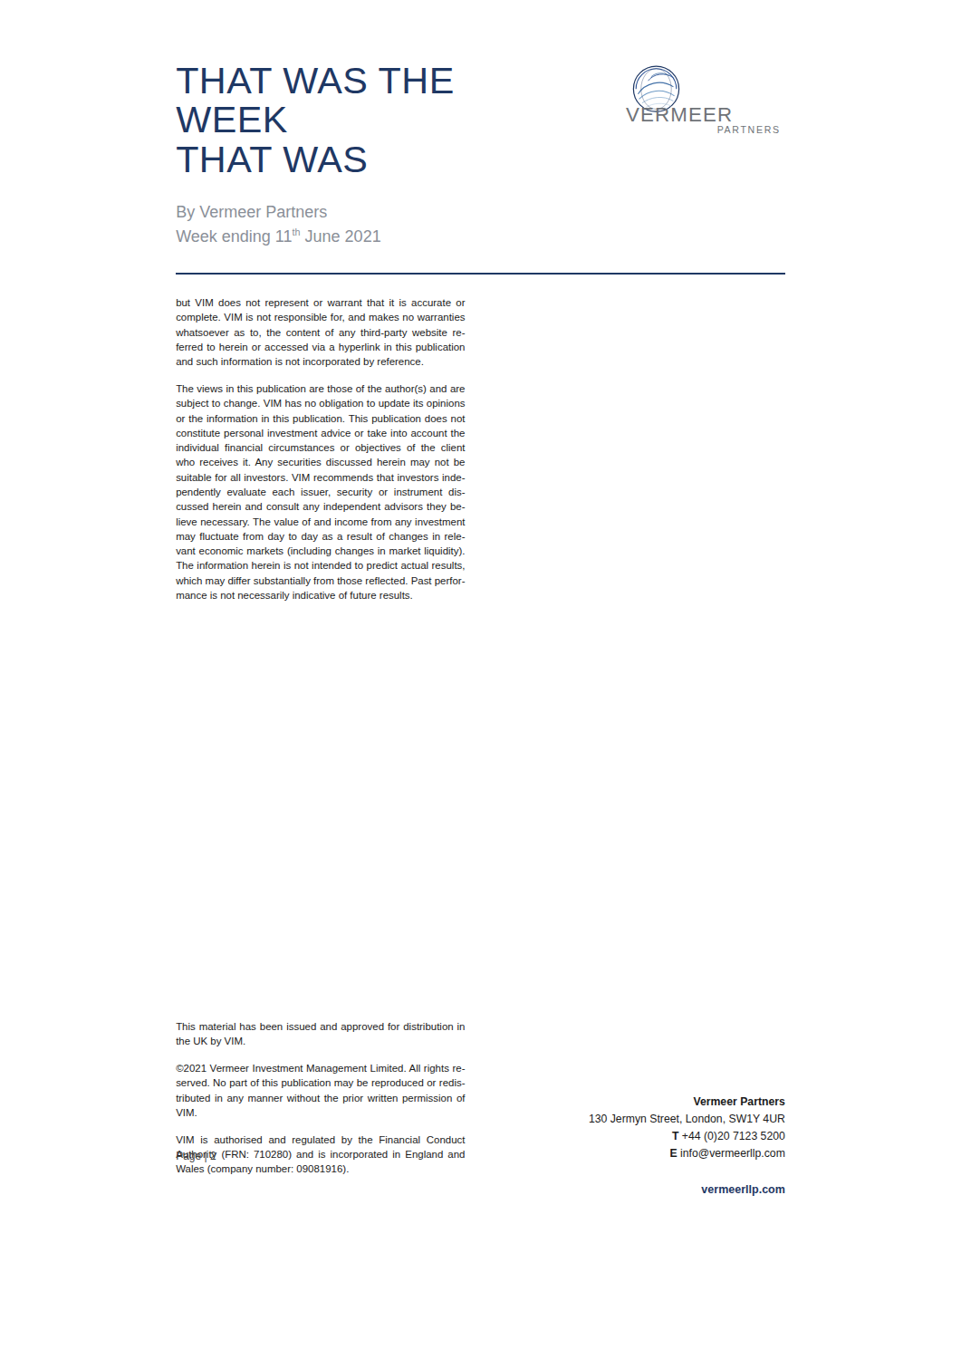That was the week
that was
By Vermeer Partners Week ending 11th June 2021
VERMEER PARTNERS
but VIM does not represent or warrant that it is accurate or complete. VIM is not responsible for, and makes no warranties whatsoever as to, the content of any third-party website referred to herein or accessed via a hyperlink in this publication and such information is not incorporated by reference.
The views in this publication are those of the author(s) and are subject to change. VIM has no obligation to update its opinions or the information in this publication. This publication does not constitute personal investment advice or take into account the individual financial circumstances or objectives of the client who receives it. Any securities discussed herein may not be suitable for all investors. VIM recommends that investors independently evaluate each issuer, security or instrument discussed herein and consult any independent advisors they believe necessary. The value of and income from any investment may fluctuate from day to day as a result of changes in relevant economic markets (including changes in market liquidity). The information herein is not intended to predict actual results, which may differ substantially from those reflected. Past performance is not necessarily indicative of future results.
This material has been issued and approved for distribution in the UK by VIM.
©2021 Vermeer Investment Management Limited. All rights reserved. No part of this publication may be reproduced or redistributed in any manner without the prior written permission of VIM.
VIM is authorised and regulated by the Financial Conduct Authority (FRN: 710280) and is incorporated in England and Wales (company number: 09081916).
Page | 2
Vermeer Partners
130 Jermyn Street, London, SW1Y 4UR
T +44 (0)20 7123 5200
E info@vermeerllp.com
vermeerllp.com